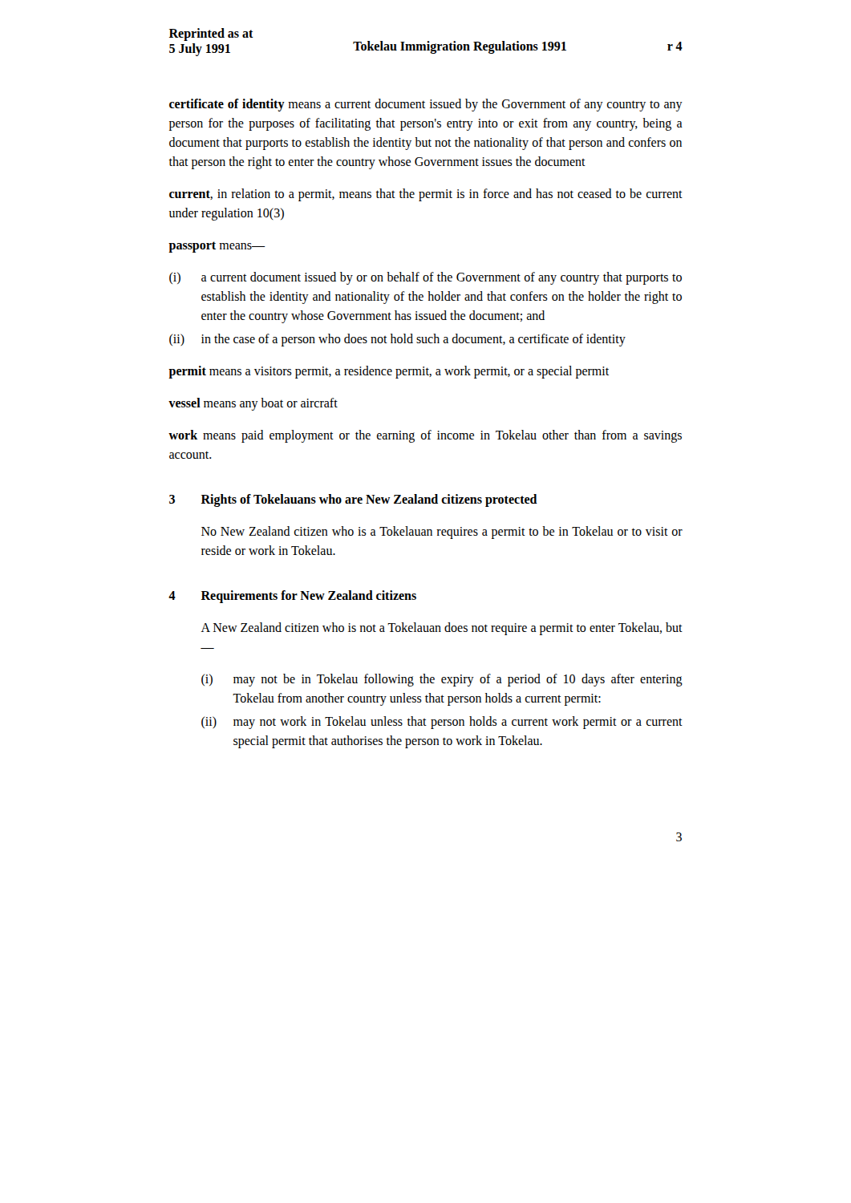Reprinted as at
5 July 1991
Tokelau Immigration Regulations 1991
r 4
certificate of identity means a current document issued by the Government of any country to any person for the purposes of facilitating that person's entry into or exit from any country, being a document that purports to establish the identity but not the nationality of that person and confers on that person the right to enter the country whose Government issues the document
current, in relation to a permit, means that the permit is in force and has not ceased to be current under regulation 10(3)
passport means—
(i) a current document issued by or on behalf of the Government of any country that purports to establish the identity and nationality of the holder and that confers on the holder the right to enter the country whose Government has issued the document; and
(ii) in the case of a person who does not hold such a document, a certificate of identity
permit means a visitors permit, a residence permit, a work permit, or a special permit
vessel means any boat or aircraft
work means paid employment or the earning of income in Tokelau other than from a savings account.
3 Rights of Tokelauans who are New Zealand citizens protected
No New Zealand citizen who is a Tokelauan requires a permit to be in Tokelau or to visit or reside or work in Tokelau.
4 Requirements for New Zealand citizens
A New Zealand citizen who is not a Tokelauan does not require a permit to enter Tokelau, but—
(i) may not be in Tokelau following the expiry of a period of 10 days after entering Tokelau from another country unless that person holds a current permit:
(ii) may not work in Tokelau unless that person holds a current work permit or a current special permit that authorises the person to work in Tokelau.
3